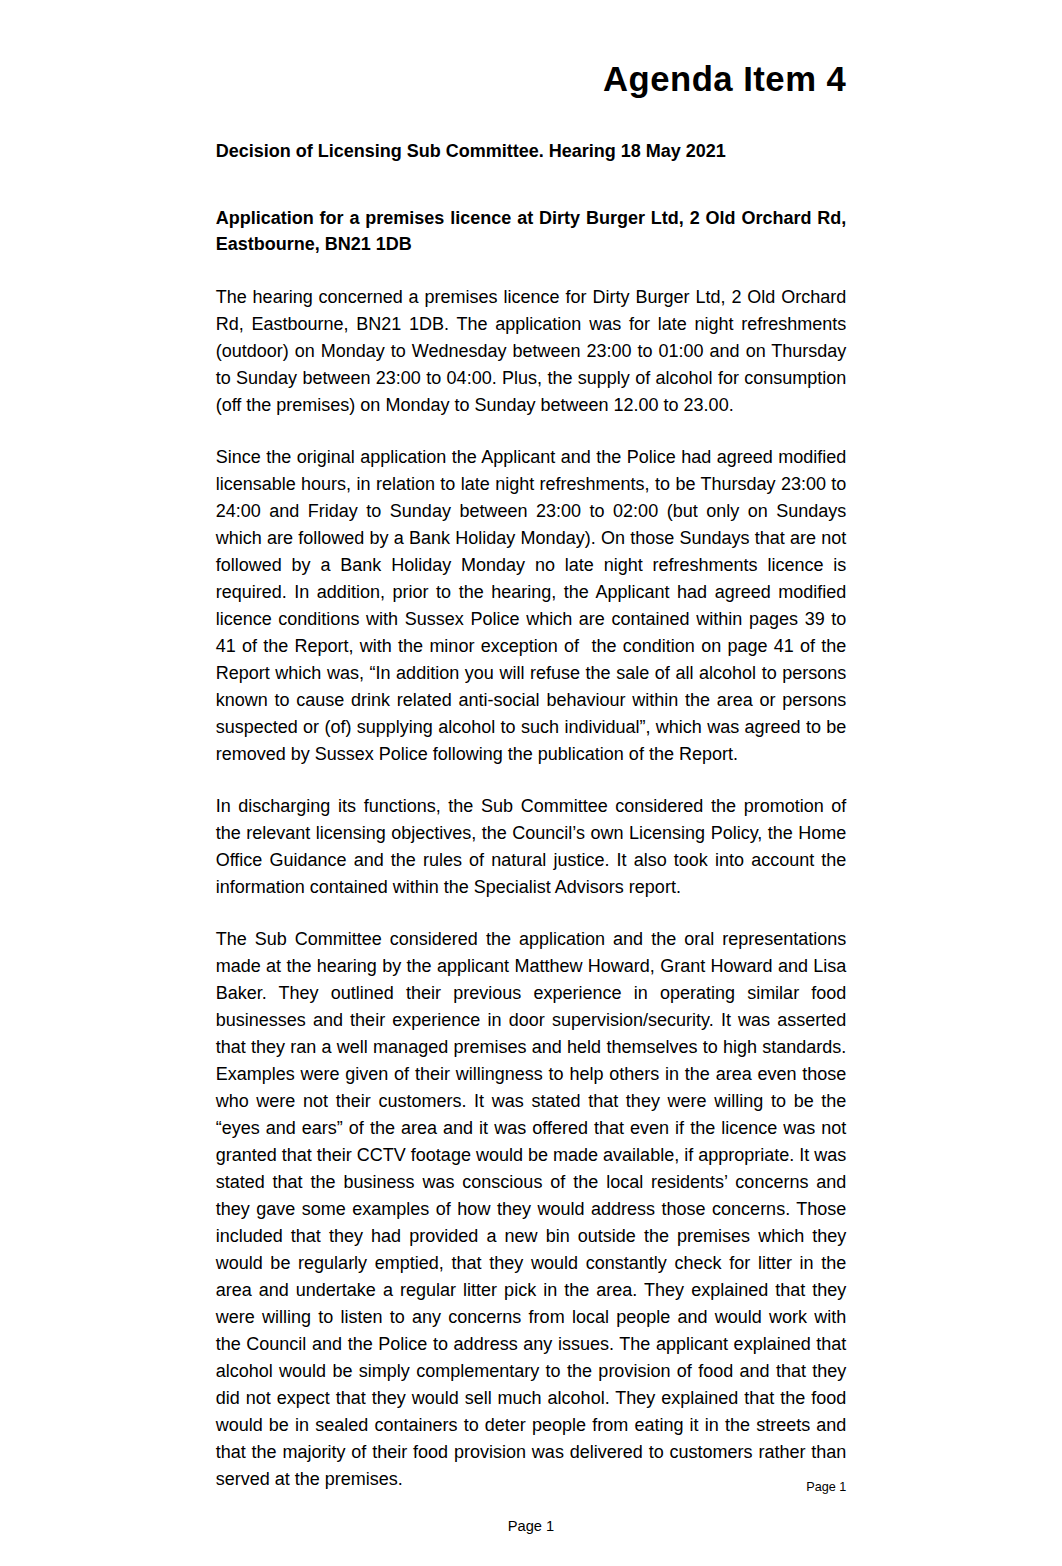Agenda Item 4
Decision of Licensing Sub Committee. Hearing 18 May 2021
Application for a premises licence at Dirty Burger Ltd, 2 Old Orchard Rd, Eastbourne, BN21 1DB
The hearing concerned a premises licence for Dirty Burger Ltd, 2 Old Orchard Rd, Eastbourne, BN21 1DB. The application was for late night refreshments (outdoor) on Monday to Wednesday between 23:00 to 01:00 and on Thursday to Sunday between 23:00 to 04:00. Plus, the supply of alcohol for consumption (off the premises) on Monday to Sunday between 12.00 to 23.00.
Since the original application the Applicant and the Police had agreed modified licensable hours, in relation to late night refreshments, to be Thursday 23:00 to 24:00 and Friday to Sunday between 23:00 to 02:00 (but only on Sundays which are followed by a Bank Holiday Monday). On those Sundays that are not followed by a Bank Holiday Monday no late night refreshments licence is required. In addition, prior to the hearing, the Applicant had agreed modified licence conditions with Sussex Police which are contained within pages 39 to 41 of the Report, with the minor exception of the condition on page 41 of the Report which was, “In addition you will refuse the sale of all alcohol to persons known to cause drink related anti-social behaviour within the area or persons suspected or (of) supplying alcohol to such individual”, which was agreed to be removed by Sussex Police following the publication of the Report.
In discharging its functions, the Sub Committee considered the promotion of the relevant licensing objectives, the Council’s own Licensing Policy, the Home Office Guidance and the rules of natural justice. It also took into account the information contained within the Specialist Advisors report.
The Sub Committee considered the application and the oral representations made at the hearing by the applicant Matthew Howard, Grant Howard and Lisa Baker. They outlined their previous experience in operating similar food businesses and their experience in door supervision/security. It was asserted that they ran a well managed premises and held themselves to high standards. Examples were given of their willingness to help others in the area even those who were not their customers. It was stated that they were willing to be the “eyes and ears” of the area and it was offered that even if the licence was not granted that their CCTV footage would be made available, if appropriate. It was stated that the business was conscious of the local residents’ concerns and they gave some examples of how they would address those concerns. Those included that they had provided a new bin outside the premises which they would be regularly emptied, that they would constantly check for litter in the area and undertake a regular litter pick in the area. They explained that they were willing to listen to any concerns from local people and would work with the Council and the Police to address any issues. The applicant explained that alcohol would be simply complementary to the provision of food and that they did not expect that they would sell much alcohol. They explained that the food would be in sealed containers to deter people from eating it in the streets and that the majority of their food provision was delivered to customers rather than served at the premises.
Page 1
Page 1